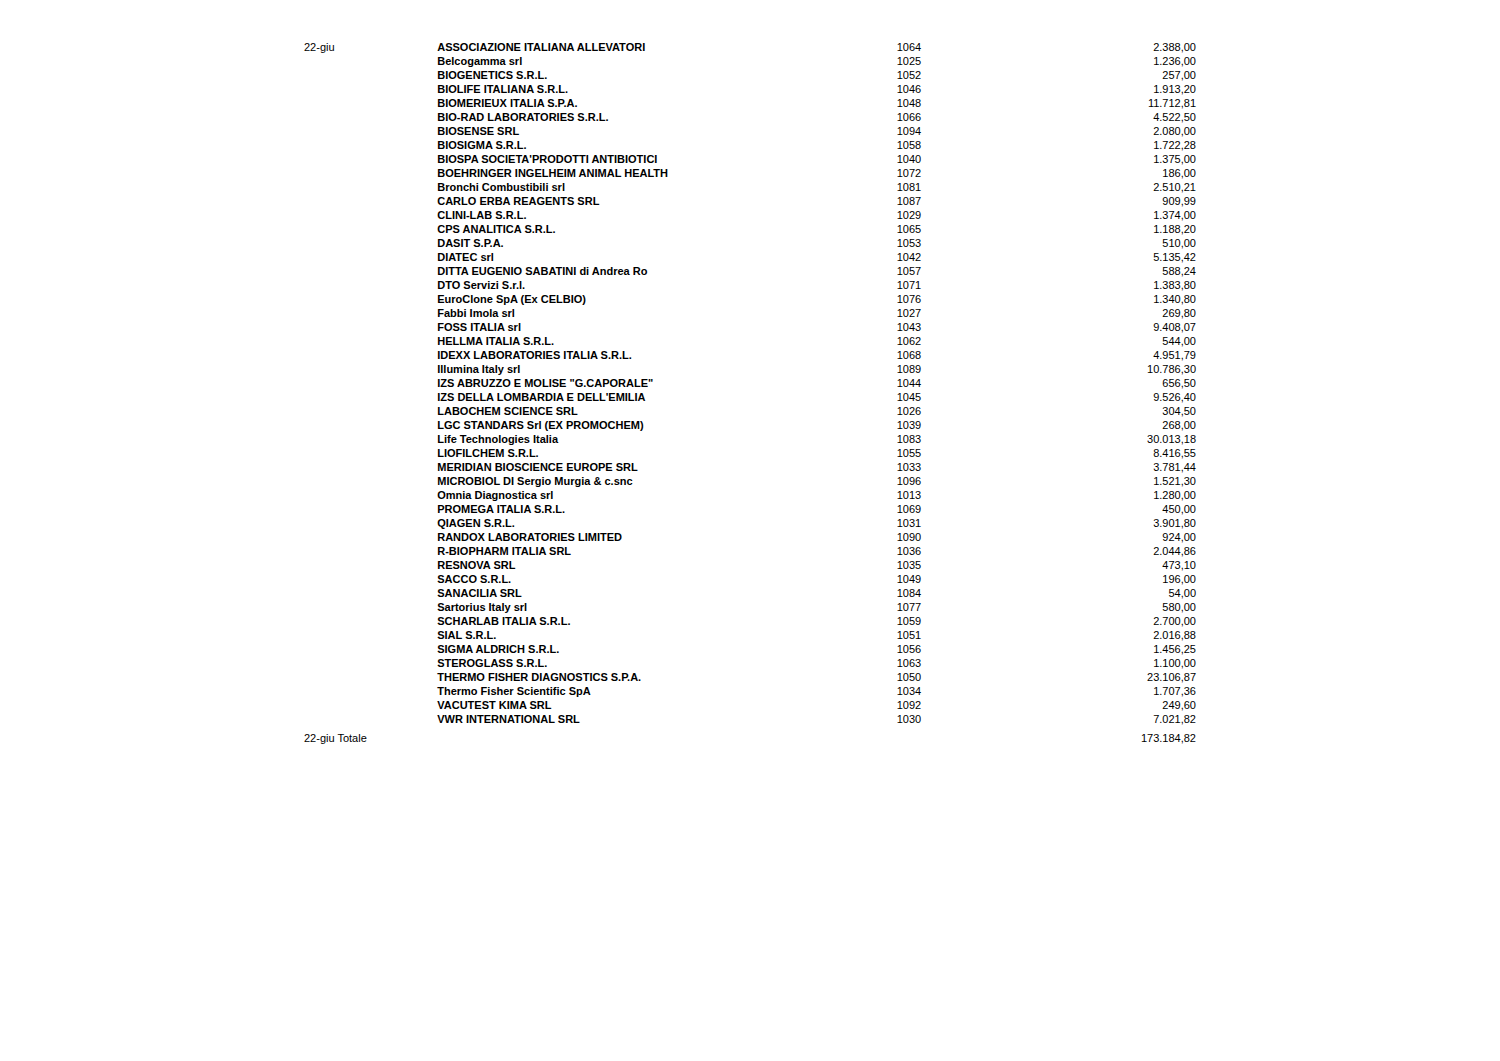| 22-giu | ASSOCIAZIONE ITALIANA ALLEVATORI | 1064 | 2.388,00 |
| | Belcogamma srl | 1025 | 1.236,00 |
| | BIOGENETICS S.R.L. | 1052 | 257,00 |
| | BIOLIFE ITALIANA S.R.L. | 1046 | 1.913,20 |
| | BIOMERIEUX ITALIA S.P.A. | 1048 | 11.712,81 |
| | BIO-RAD LABORATORIES S.R.L. | 1066 | 4.522,50 |
| | BIOSENSE SRL | 1094 | 2.080,00 |
| | BIOSIGMA S.R.L. | 1058 | 1.722,28 |
| | BIOSPA SOCIETA'PRODOTTI ANTIBIOTICI | 1040 | 1.375,00 |
| | BOEHRINGER INGELHEIM ANIMAL HEALTH | 1072 | 186,00 |
| | Bronchi Combustibili srl | 1081 | 2.510,21 |
| | CARLO ERBA REAGENTS SRL | 1087 | 909,99 |
| | CLINI-LAB S.R.L. | 1029 | 1.374,00 |
| | CPS ANALITICA S.R.L. | 1065 | 1.188,20 |
| | DASIT S.P.A. | 1053 | 510,00 |
| | DIATEC srl | 1042 | 5.135,42 |
| | DITTA EUGENIO SABATINI di Andrea Ro | 1057 | 588,24 |
| | DTO Servizi S.r.l. | 1071 | 1.383,80 |
| | EuroClone SpA (Ex CELBIO) | 1076 | 1.340,80 |
| | Fabbi Imola srl | 1027 | 269,80 |
| | FOSS ITALIA srl | 1043 | 9.408,07 |
| | HELLMA ITALIA S.R.L. | 1062 | 544,00 |
| | IDEXX LABORATORIES ITALIA S.R.L. | 1068 | 4.951,79 |
| | Illumina Italy srl | 1089 | 10.786,30 |
| | IZS ABRUZZO E MOLISE "G.CAPORALE" | 1044 | 656,50 |
| | IZS DELLA LOMBARDIA E DELL'EMILIA | 1045 | 9.526,40 |
| | LABOCHEM SCIENCE SRL | 1026 | 304,50 |
| | LGC STANDARS Srl (EX PROMOCHEM) | 1039 | 268,00 |
| | Life Technologies Italia | 1083 | 30.013,18 |
| | LIOFILCHEM S.R.L. | 1055 | 8.416,55 |
| | MERIDIAN BIOSCIENCE EUROPE SRL | 1033 | 3.781,44 |
| | MICROBIOL DI Sergio Murgia & c.snc | 1096 | 1.521,30 |
| | Omnia Diagnostica srl | 1013 | 1.280,00 |
| | PROMEGA ITALIA S.R.L. | 1069 | 450,00 |
| | QIAGEN S.R.L. | 1031 | 3.901,80 |
| | RANDOX LABORATORIES LIMITED | 1090 | 924,00 |
| | R-BIOPHARM ITALIA SRL | 1036 | 2.044,86 |
| | RESNOVA SRL | 1035 | 473,10 |
| | SACCO S.R.L. | 1049 | 196,00 |
| | SANACILIA SRL | 1084 | 54,00 |
| | Sartorius Italy srl | 1077 | 580,00 |
| | SCHARLAB ITALIA S.R.L. | 1059 | 2.700,00 |
| | SIAL S.R.L. | 1051 | 2.016,88 |
| | SIGMA ALDRICH S.R.L. | 1056 | 1.456,25 |
| | STEROGLASS S.R.L. | 1063 | 1.100,00 |
| | THERMO FISHER DIAGNOSTICS S.P.A. | 1050 | 23.106,87 |
| | Thermo Fisher Scientific SpA | 1034 | 1.707,36 |
| | VACUTEST KIMA SRL | 1092 | 249,60 |
| | VWR INTERNATIONAL SRL | 1030 | 7.021,82 |
| 22-giu Totale | | | 173.184,82 |